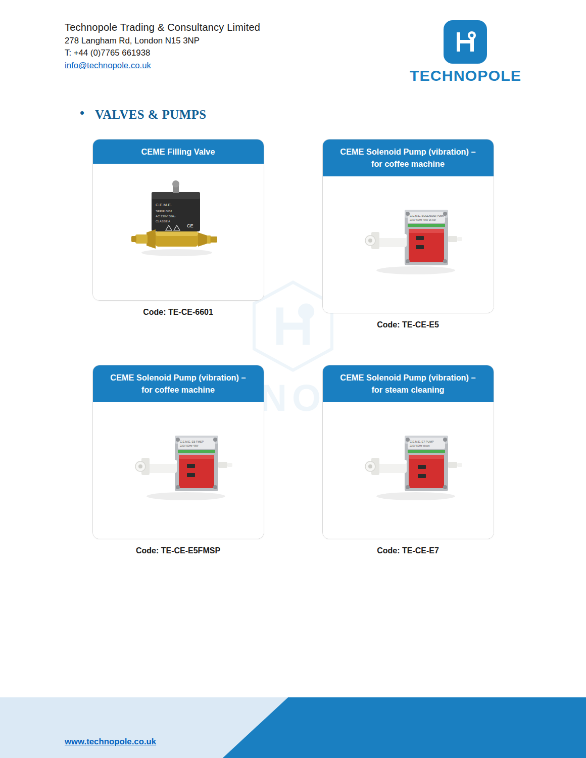TECHNOPOLE
Technopole Trading & Consultancy Limited
278 Langham Rd, London N15 3NP
T: +44 (0)7765 661938
info@technopole.co.uk
TECHNOPOLE
VALVES & PUMPS
CEME Filling Valve
C.E.M.E. SERIE 6601 AC 230V 50Hz CLASSE A CE
Code: TE-CE-6601
CEME Solenoid Pump (vibration) – for coffee machine
C.E.M.E. SOLENOID PUMP 230V 50Hz 48W 15 bar
Code: TE-CE-E5
CEME Solenoid Pump (vibration) – for coffee machine
C.E.M.E. E5 FMSP 230V 50Hz 48W
Code: TE-CE-E5FMSP
CEME Solenoid Pump (vibration) – for steam cleaning
C.E.M.E. E7 PUMP 230V 50Hz steam
Code: TE-CE-E7
www.technopole.co.uk